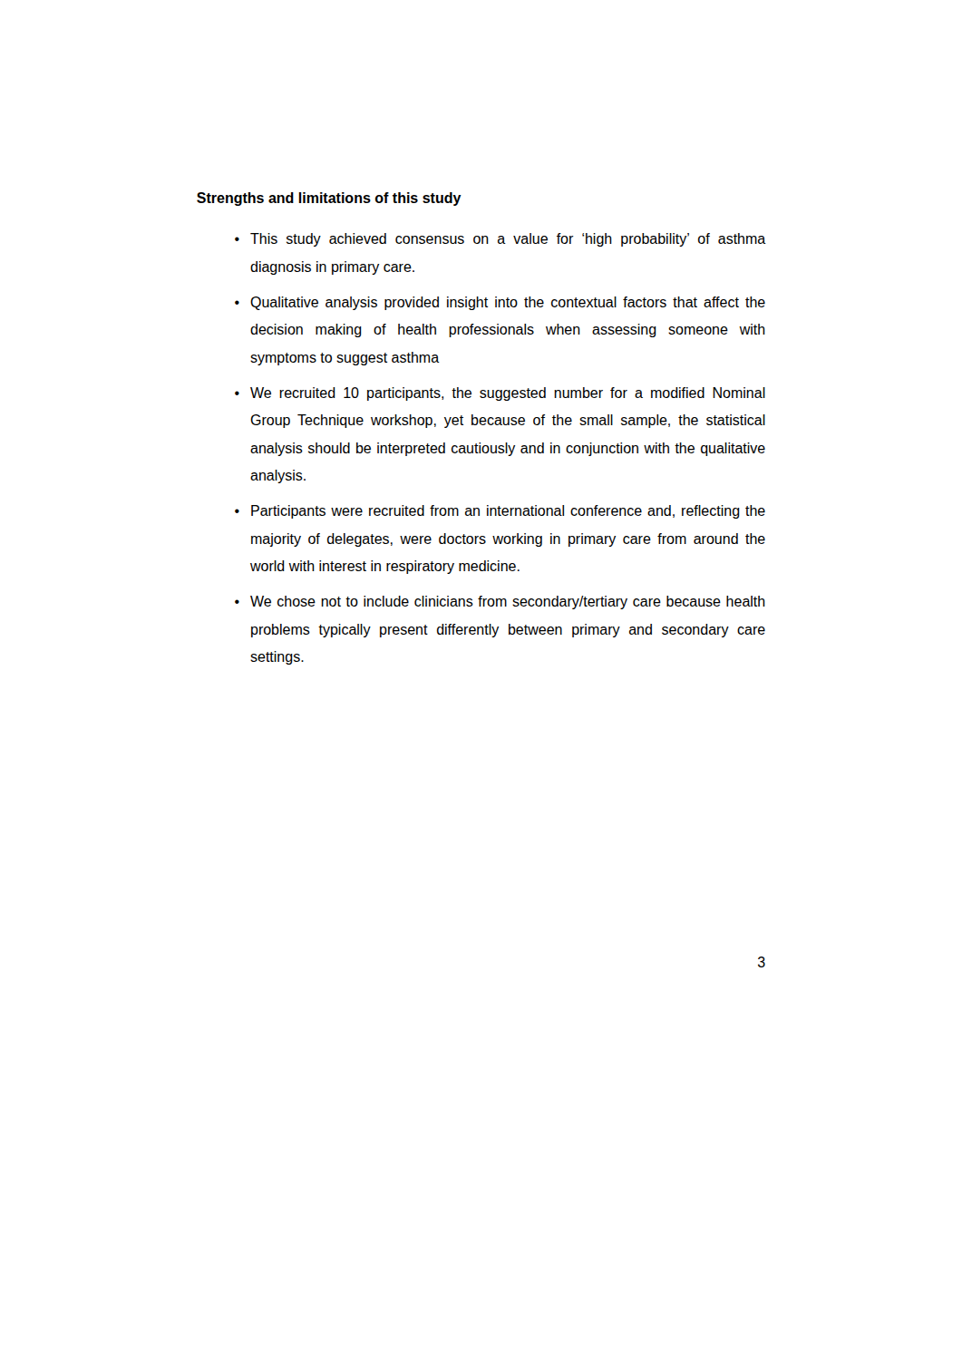Strengths and limitations of this study
This study achieved consensus on a value for ‘high probability’ of asthma diagnosis in primary care.
Qualitative analysis provided insight into the contextual factors that affect the decision making of health professionals when assessing someone with symptoms to suggest asthma
We recruited 10 participants, the suggested number for a modified Nominal Group Technique workshop, yet because of the small sample, the statistical analysis should be interpreted cautiously and in conjunction with the qualitative analysis.
Participants were recruited from an international conference and, reflecting the majority of delegates, were doctors working in primary care from around the world with interest in respiratory medicine.
We chose not to include clinicians from secondary/tertiary care because health problems typically present differently between primary and secondary care settings.
3